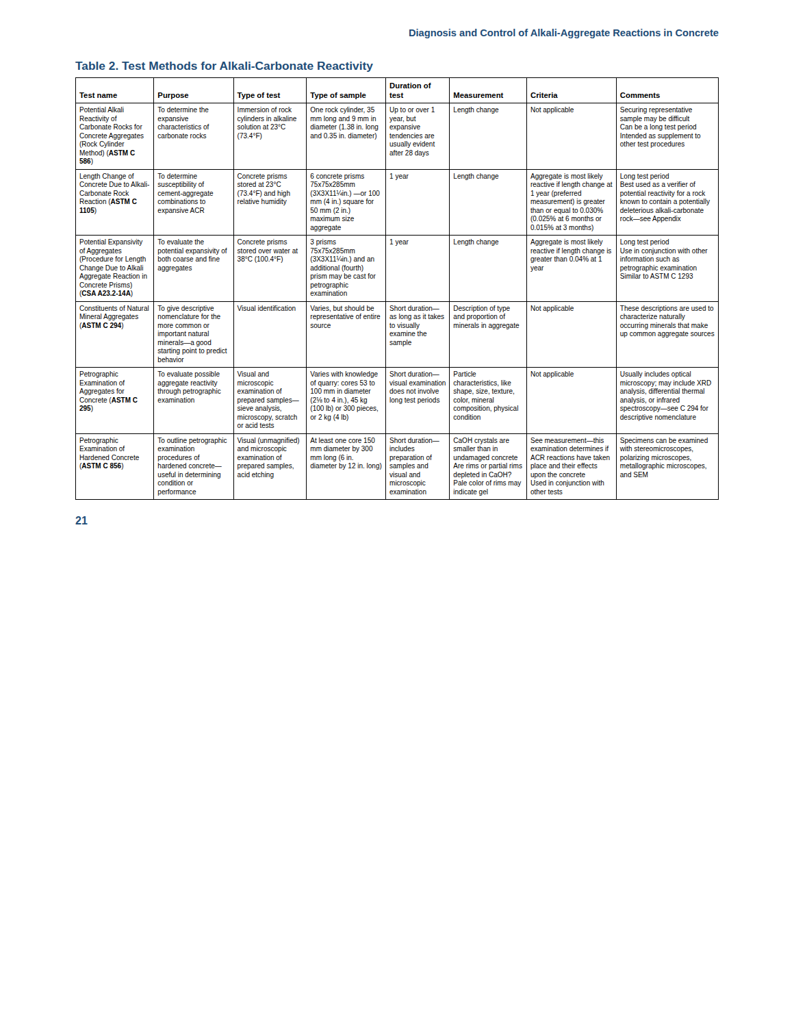Diagnosis and Control of Alkali-Aggregate Reactions in Concrete
Table 2. Test Methods for Alkali-Carbonate Reactivity
| Test name | Purpose | Type of test | Type of sample | Duration of test | Measurement | Criteria | Comments |
| --- | --- | --- | --- | --- | --- | --- | --- |
| Potential Alkali Reactivity of Carbonate Rocks for Concrete Aggregates (Rock Cylinder Method) ( ASTM C 586 ) | To determine the expansive characteristics of carbonate rocks | Immersion of rock cylinders in alkaline solution at 23°C (73.4°F) | One rock cylinder, 35 mm long and 9 mm in diameter (1.38 in. long and 0.35 in. diameter) | Up to or over 1 year, but expansive tendencies are usually evident after 28 days | Length change | Not applicable | Securing representative sample may be difficult Can be a long test period Intended as supplement to other test procedures |
| Length Change of Concrete Due to Alkali-Carbonate Rock Reaction ( ASTM C 1105 ) | To determine susceptibility of cement-aggregate combinations to expansive ACR | Concrete prisms stored at 23°C (73.4°F) and high relative humidity | 6 concrete prisms 75x75x285mm (3X3X11¼in.) —or 100 mm (4 in.) square for 50 mm (2 in.) maximum size aggregate | 1 year | Length change | Aggregate is most likely reactive if length change at 1 year (preferred measurement) is greater than or equal to 0.030% (0.025% at 6 months or 0.015% at 3 months) | Long test period Best used as a verifier of potential reactivity for a rock known to contain a potentially deleterious alkali-carbonate rock—see Appendix |
| Potential Expansivity of Aggregates (Procedure for Length Change Due to Alkali Aggregate Reaction in Concrete Prisms) ( CSA A23.2-14A ) | To evaluate the potential expansivity of both coarse and fine aggregates | Concrete prisms stored over water at 38°C (100.4°F) | 3 prisms 75x75x285mm (3X3X11¼in.) and an additional (fourth) prism may be cast for petrographic examination | 1 year | Length change | Aggregate is most likely reactive if length change is greater than 0.04% at 1 year | Long test period Use in conjunction with other information such as petrographic examination Similar to ASTM C 1293 |
| Constituents of Natural Mineral Aggregates ( ASTM C 294 ) | To give descriptive nomenclature for the more common or important natural minerals—a good starting point to predict behavior | Visual identification | Varies, but should be representative of entire source | Short duration—as long as it takes to visually examine the sample | Description of type and proportion of minerals in aggregate | Not applicable | These descriptions are used to characterize naturally occurring minerals that make up common aggregate sources |
| Petrographic Examination of Aggregates for Concrete ( ASTM C 295 ) | To evaluate possible aggregate reactivity through petrographic examination | Visual and microscopic examination of prepared samples—sieve analysis, microscopy, scratch or acid tests | Varies with knowledge of quarry: cores 53 to 100 mm in diameter (2⅛ to 4 in.), 45 kg (100 lb) or 300 pieces, or 2 kg (4 lb) | Short duration—visual examination does not involve long test periods | Particle characteristics, like shape, size, texture, color, mineral composition, physical condition | Not applicable | Usually includes optical microscopy; may include XRD analysis, differential thermal analysis, or infrared spectroscopy—see C 294 for descriptive nomenclature |
| Petrographic Examination of Hardened Concrete ( ASTM C 856 ) | To outline petrographic examination procedures of hardened concrete—useful in determining condition or performance | Visual (unmagnified) and microscopic examination of prepared samples, acid etching | At least one core 150 mm diameter by 300 mm long (6 in. diameter by 12 in. long) | Short duration—includes preparation of samples and visual and microscopic examination | CaOH crystals are smaller than in undamaged concrete Are rims or partial rims depleted in CaOH? Pale color of rims may indicate gel | See measurement—this examination determines if ACR reactions have taken place and their effects upon the concrete Used in conjunction with other tests | Specimens can be examined with stereomicroscopes, polarizing microscopes, metallographic microscopes, and SEM |
21